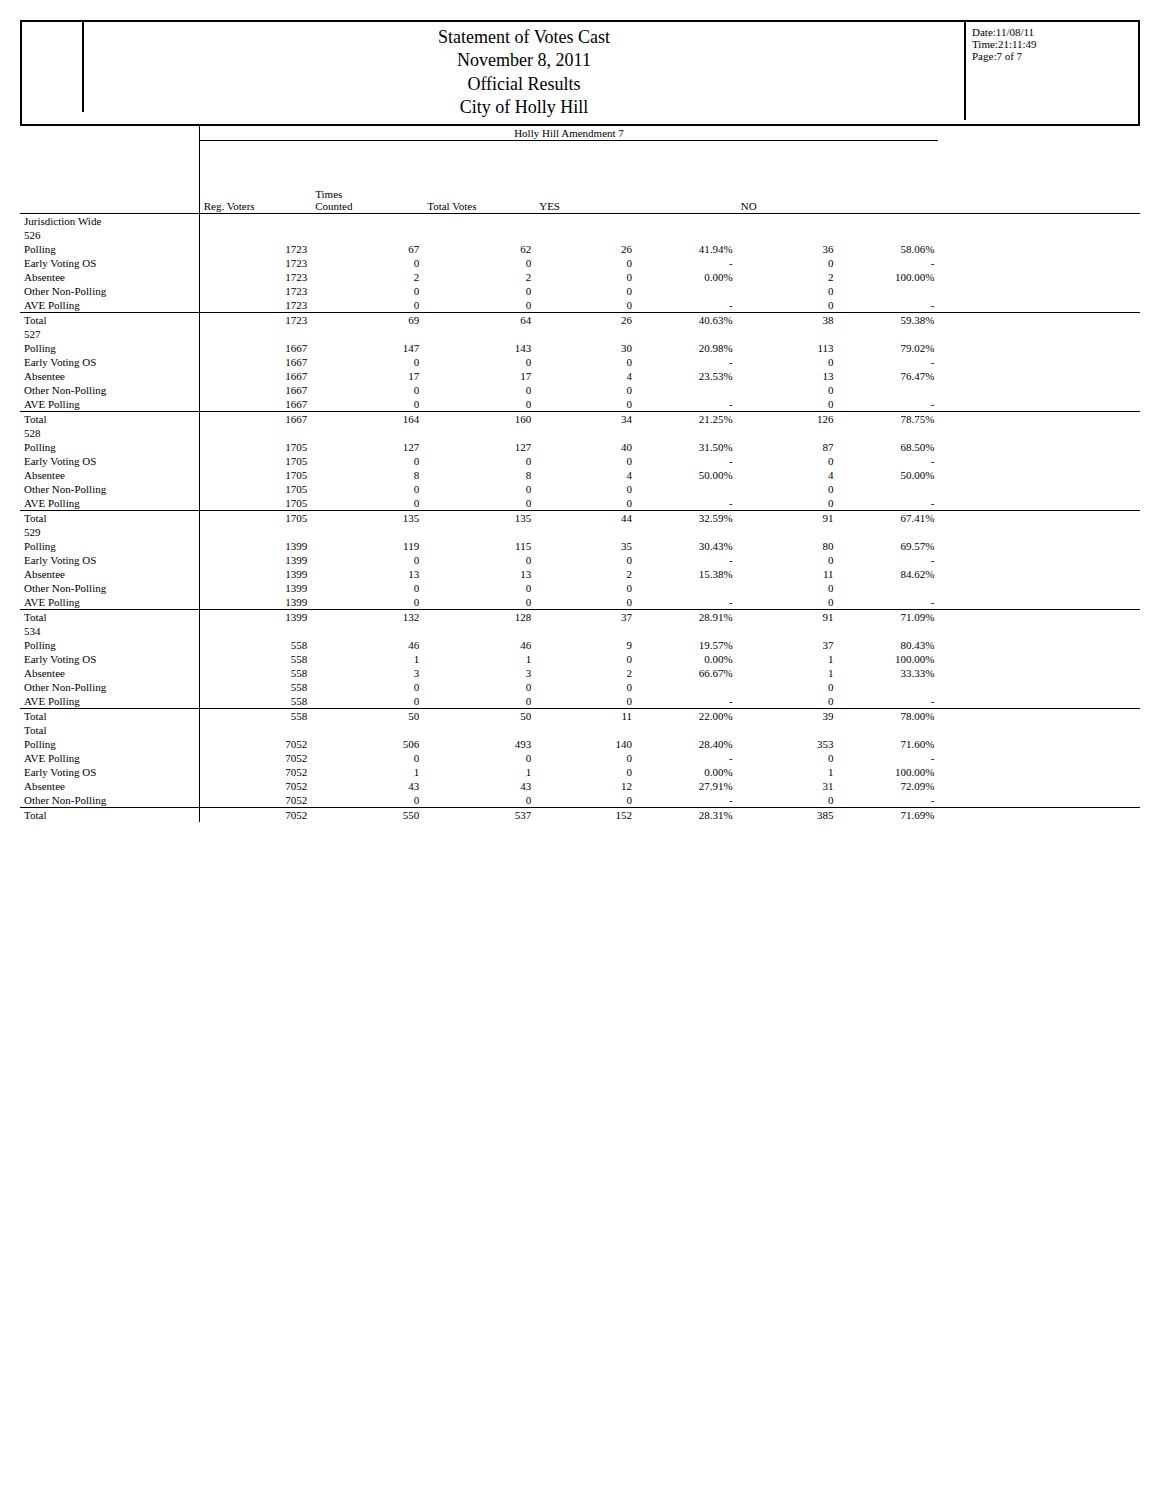Statement of Votes Cast
November 8, 2011
Official Results
City of Holly Hill
Date:11/08/11
Time:21:11:49
Page:7 of 7
| | Holly Hill Amendment 7 | |
| | Reg. Voters | Times Counted | Total Votes | YES | NO | |
| Jurisdiction Wide | | | | | | | | |
| 526 | | | | | | | | |
| Polling | 1723 | 67 | 62 | 26 | 41.94% | 36 | 58.06% | |
| Early Voting OS | 1723 | 0 | 0 | 0 | - | 0 | - | |
| Absentee | 1723 | 2 | 2 | 0 | 0.00% | 2 | 100.00% | |
| Other Non-Polling | 1723 | 0 | 0 | 0 | | 0 | | |
| AVE Polling | 1723 | 0 | 0 | 0 | - | 0 | - | |
| Total | 1723 | 69 | 64 | 26 | 40.63% | 38 | 59.38% | |
| 527 | | | | | | | | |
| Polling | 1667 | 147 | 143 | 30 | 20.98% | 113 | 79.02% | |
| Early Voting OS | 1667 | 0 | 0 | 0 | - | 0 | - | |
| Absentee | 1667 | 17 | 17 | 4 | 23.53% | 13 | 76.47% | |
| Other Non-Polling | 1667 | 0 | 0 | 0 | | 0 | | |
| AVE Polling | 1667 | 0 | 0 | 0 | - | 0 | - | |
| Total | 1667 | 164 | 160 | 34 | 21.25% | 126 | 78.75% | |
| 528 | | | | | | | | |
| Polling | 1705 | 127 | 127 | 40 | 31.50% | 87 | 68.50% | |
| Early Voting OS | 1705 | 0 | 0 | 0 | - | 0 | - | |
| Absentee | 1705 | 8 | 8 | 4 | 50.00% | 4 | 50.00% | |
| Other Non-Polling | 1705 | 0 | 0 | 0 | | 0 | | |
| AVE Polling | 1705 | 0 | 0 | 0 | - | 0 | - | |
| Total | 1705 | 135 | 135 | 44 | 32.59% | 91 | 67.41% | |
| 529 | | | | | | | | |
| Polling | 1399 | 119 | 115 | 35 | 30.43% | 80 | 69.57% | |
| Early Voting OS | 1399 | 0 | 0 | 0 | - | 0 | - | |
| Absentee | 1399 | 13 | 13 | 2 | 15.38% | 11 | 84.62% | |
| Other Non-Polling | 1399 | 0 | 0 | 0 | | 0 | | |
| AVE Polling | 1399 | 0 | 0 | 0 | - | 0 | - | |
| Total | 1399 | 132 | 128 | 37 | 28.91% | 91 | 71.09% | |
| 534 | | | | | | | | |
| Polling | 558 | 46 | 46 | 9 | 19.57% | 37 | 80.43% | |
| Early Voting OS | 558 | 1 | 1 | 0 | 0.00% | 1 | 100.00% | |
| Absentee | 558 | 3 | 3 | 2 | 66.67% | 1 | 33.33% | |
| Other Non-Polling | 558 | 0 | 0 | 0 | | 0 | | |
| AVE Polling | 558 | 0 | 0 | 0 | - | 0 | - | |
| Total | 558 | 50 | 50 | 11 | 22.00% | 39 | 78.00% | |
| Total | | | | | | | | |
| Polling | 7052 | 506 | 493 | 140 | 28.40% | 353 | 71.60% | |
| AVE Polling | 7052 | 0 | 0 | 0 | - | 0 | - | |
| Early Voting OS | 7052 | 1 | 1 | 0 | 0.00% | 1 | 100.00% | |
| Absentee | 7052 | 43 | 43 | 12 | 27.91% | 31 | 72.09% | |
| Other Non-Polling | 7052 | 0 | 0 | 0 | - | 0 | - | |
| Total | 7052 | 550 | 537 | 152 | 28.31% | 385 | 71.69% | |